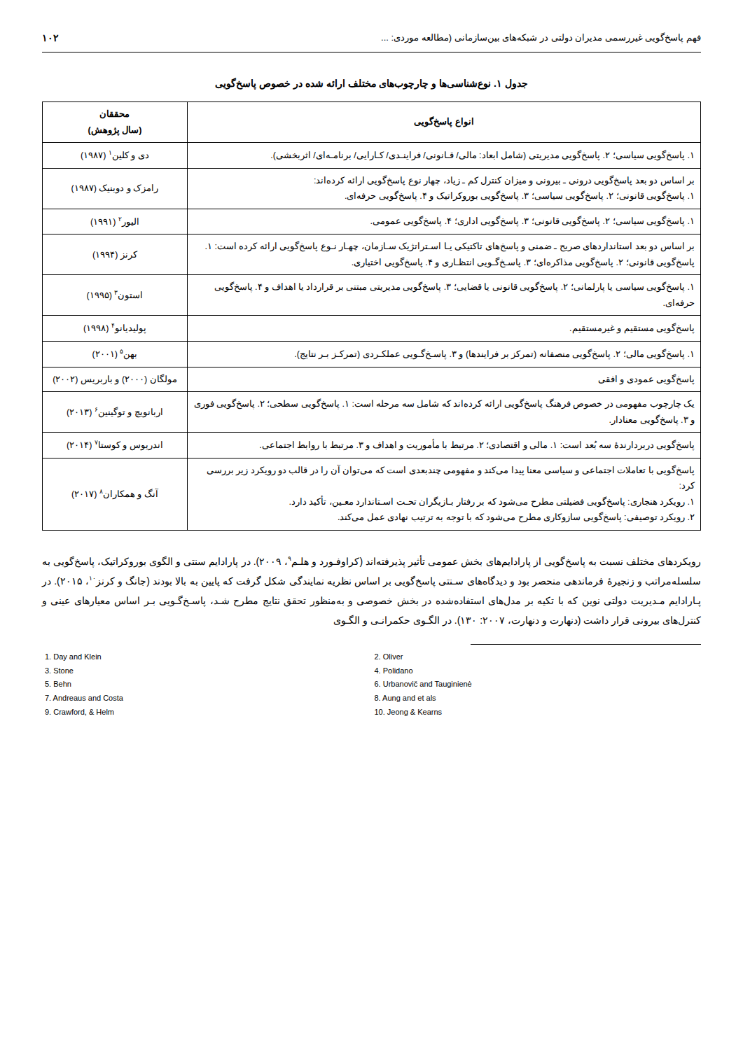فهم پاسخ‌گویی غیررسمی مدیران دولتی در شبکه‌های بین‌سازمانی (مطالعه موردی: ...
۱۰۲
جدول ۱. نوع‌شناسی‌ها و چارچوب‌های مختلف ارائه شده در خصوص پاسخ‌گویی
| انواع پاسخ‌گویی | محققان (سال پژوهش) |
| --- | --- |
| ۱. پاسخ‌گویی سیاسی؛ ۲. پاسخ‌گویی مدیریتی (شامل ابعاد: مالی/ قـانونی/ فراینـدی/ کـارایی/ برنامـه‌ای/ اثربخشی). | دی و کلین ۱ (۱۹۸۷) |
| بر اساس دو بعد پاسخ‌گویی درونی ـ بیرونی و میزان کنترل کم ـ زیاد، چهار نوع پاسخ‌گویی ارائه کرده‌اند: ۱. پاسخ‌گویی قانونی؛ ۲. پاسخ‌گویی سیاسی؛ ۳. پاسخ‌گویی بوروکراتیک و ۴. پاسخ‌گویی حرفه‌ای. | رامزک و دوبنیک (۱۹۸۷) |
| ۱. پاسخ‌گویی سیاسی؛ ۲. پاسخ‌گویی قانونی؛ ۳. پاسخ‌گویی اداری؛ ۴. پاسخ‌گویی عمومی. | الیور ۲ (۱۹۹۱) |
| بر اساس دو بعد استانداردهای صریح ـ ضمنی و پاسخ‌های تاکتیکی یـا اسـتراتژیک سـازمان، چهـار نـوع پاسخ‌گویی ارائه کرده است: ۱. پاسخ‌گویی قانونی؛ ۲. پاسخ‌گویی مذاکره‌ای؛ ۳. پاسـخ‌گـویی انتظـاری و ۴. پاسخ‌گویی اختیاری. | کرنز (۱۹۹۴) |
| ۱. پاسخ‌گویی سیاسی یا پارلمانی؛ ۲. پاسخ‌گویی قانونی یا قضایی؛ ۳. پاسخ‌گویی مدیریتی مبتنی بر قرارداد یا اهداف و ۴. پاسخ‌گویی حرفه‌ای. | استون ۳ (۱۹۹۵) |
| پاسخ‌گویی مستقیم و غیرمستقیم. | پولیدیانو ۴ (۱۹۹۸) |
| ۱. پاسخ‌گویی مالی؛ ۲. پاسخ‌گویی منصفانه (تمرکز بر فرایندها) و ۳. پاسـخ‌گـویی عملکـردی (تمرکـز بـر نتایج). | بهن ۵ (۲۰۰۱) |
| پاسخ‌گویی عمودی و افقی | مولگان (۲۰۰۰) و باربریس (۲۰۰۲) |
| یک چارچوب مفهومی در خصوص فرهنگ پاسخ‌گویی ارائه کرده‌اند که شامل سه مرحله است: ۱. پاسخ‌گویی سطحی؛ ۲. پاسخ‌گویی فوری و ۳. پاسخ‌گویی معنادار. | اربانویچ و توگینین ۶ (۲۰۱۳) |
| پاسخ‌گویی دربردارندۀ سه بُعد است: ۱. مالی و اقتصادی؛ ۲. مرتبط با مأموریت و اهداف و ۳. مرتبط با روابط اجتماعی. | اندریوس و کوستا ۷ (۲۰۱۴) |
| پاسخ‌گویی با تعاملات اجتماعی و سیاسی معنا پیدا می‌کند و مفهومی چندبعدی است که می‌توان آن را در قالب دو رویکرد زیر بررسی کرد: ۱. رویکرد هنجاری: پاسخ‌گویی فضیلتی مطرح می‌شود که بر رفتار بـازیگران تحـت اسـتاندارد معـین، تأکید دارد. ۲. رویکرد توصیفی: پاسخ‌گویی سازوکاری مطرح می‌شود که با توجه به ترتیب نهادی عمل می‌کند. | آنگ و همکاران ۸ (۲۰۱۷) |
رویکردهای مختلف نسبت به پاسخ‌گویی از پارادایم‌های بخش عمومی تأثیر پذیرفته‌اند (کراوفـورد و هلـم۹، ۲۰۰۹). در پارادایم سنتی و الگوی بوروکراتیک، پاسخ‌گویی به سلسله‌مراتب و زنجیرۀ فرماندهی منحصر بود و دیدگاه‌های سـنتی پاسخ‌گویی بر اساس نظریه نمایندگی شکل گرفت که پایین به بالا بودند (جانگ و کرنز۱۰، ۲۰۱۵). در پـارادایم مـدیریت دولتی نوین که با تکیه بر مدل‌های استفاده‌شده در بخش خصوصی و به‌منظور تحقق نتایج مطرح شـد، پاسـخ‌گـویی بـر اساس معیارهای عینی و کنترل‌های بیرونی قرار داشت (دنهارت و دنهارت، ۲۰۰۷: ۱۳۰). در الگـوی حکمرانـی و الگـوی
| 1. Day and Klein | 2. Oliver |
| 3. Stone | 4. Polidano |
| 5. Behn | 6. Urbanovič and Tauginienė |
| 7. Andreaus and Costa | 8. Aung and et als |
| 9. Crawford, & Helm | 10. Jeong & Kearns |